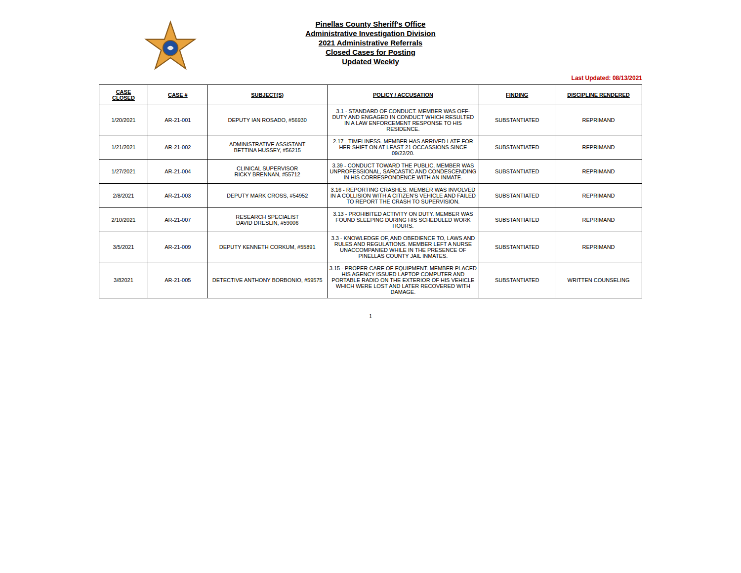Pinellas County Sheriff's Office
Administrative Investigation Division
2021 Administrative Referrals
Closed Cases for Posting
Updated Weekly
Last Updated: 08/13/2021
| CASE CLOSED | CASE # | SUBJECT(S) | POLICY / ACCUSATION | FINDING | DISCIPLINE RENDERED |
| --- | --- | --- | --- | --- | --- |
| 1/20/2021 | AR-21-001 | DEPUTY IAN ROSADO, #56930 | 3.1 - STANDARD OF CONDUCT. MEMBER WAS OFF-DUTY AND ENGAGED IN CONDUCT WHICH RESULTED IN A LAW ENFORCEMENT RESPONSE TO HIS RESIDENCE. | SUBSTANTIATED | REPRIMAND |
| 1/21/2021 | AR-21-002 | ADMINISTRATIVE ASSISTANT BETTINA HUSSEY, #56215 | 2.17 - TIMELINESS. MEMBER HAS ARRIVED LATE FOR HER SHIFT ON AT LEAST 21 OCCASSIONS SINCE 09/22/20. | SUBSTANTIATED | REPRIMAND |
| 1/27/2021 | AR-21-004 | CLINICAL SUPERVISOR RICKY BRENNAN, #55712 | 3.39 - CONDUCT TOWARD THE PUBLIC. MEMBER WAS UNPROFESSIONAL, SARCASTIC AND CONDESCENDING IN HIS CORRESPONDENCE WITH AN INMATE. | SUBSTANTIATED | REPRIMAND |
| 2/8/2021 | AR-21-003 | DEPUTY MARK CROSS, #54952 | 3.16 - REPORTING CRASHES. MEMBER WAS INVOLVED IN A COLLISION WITH A CITIZEN'S VEHICLE AND FAILED TO REPORT THE CRASH TO SUPERVISION. | SUBSTANTIATED | REPRIMAND |
| 2/10/2021 | AR-21-007 | RESEARCH SPECIALIST DAVID DRESLIN, #59006 | 3.13 - PROHIBITED ACTIVITY ON DUTY. MEMBER WAS FOUND SLEEPING DURING HIS SCHEDULED WORK HOURS. | SUBSTANTIATED | REPRIMAND |
| 3/5/2021 | AR-21-009 | DEPUTY KENNETH CORKUM, #55891 | 3.3 - KNOWLEDGE OF, AND OBEDIENCE TO, LAWS AND RULES AND REGULATIONS. MEMBER LEFT A NURSE UNACCOMPANIED WHILE IN THE PRESENCE OF PINELLAS COUNTY JAIL INMATES. | SUBSTANTIATED | REPRIMAND |
| 3/82021 | AR-21-005 | DETECTIVE ANTHONY BORBONIO, #59575 | 3.15 - PROPER CARE OF EQUIPMENT. MEMBER PLACED HIS AGENCY ISSUED LAPTOP COMPUTER AND PORTABLE RADIO ON THE EXTERIOR OF HIS VEHICLE WHICH WERE LOST AND LATER RECOVERED WITH DAMAGE. | SUBSTANTIATED | WRITTEN COUNSELING |
1